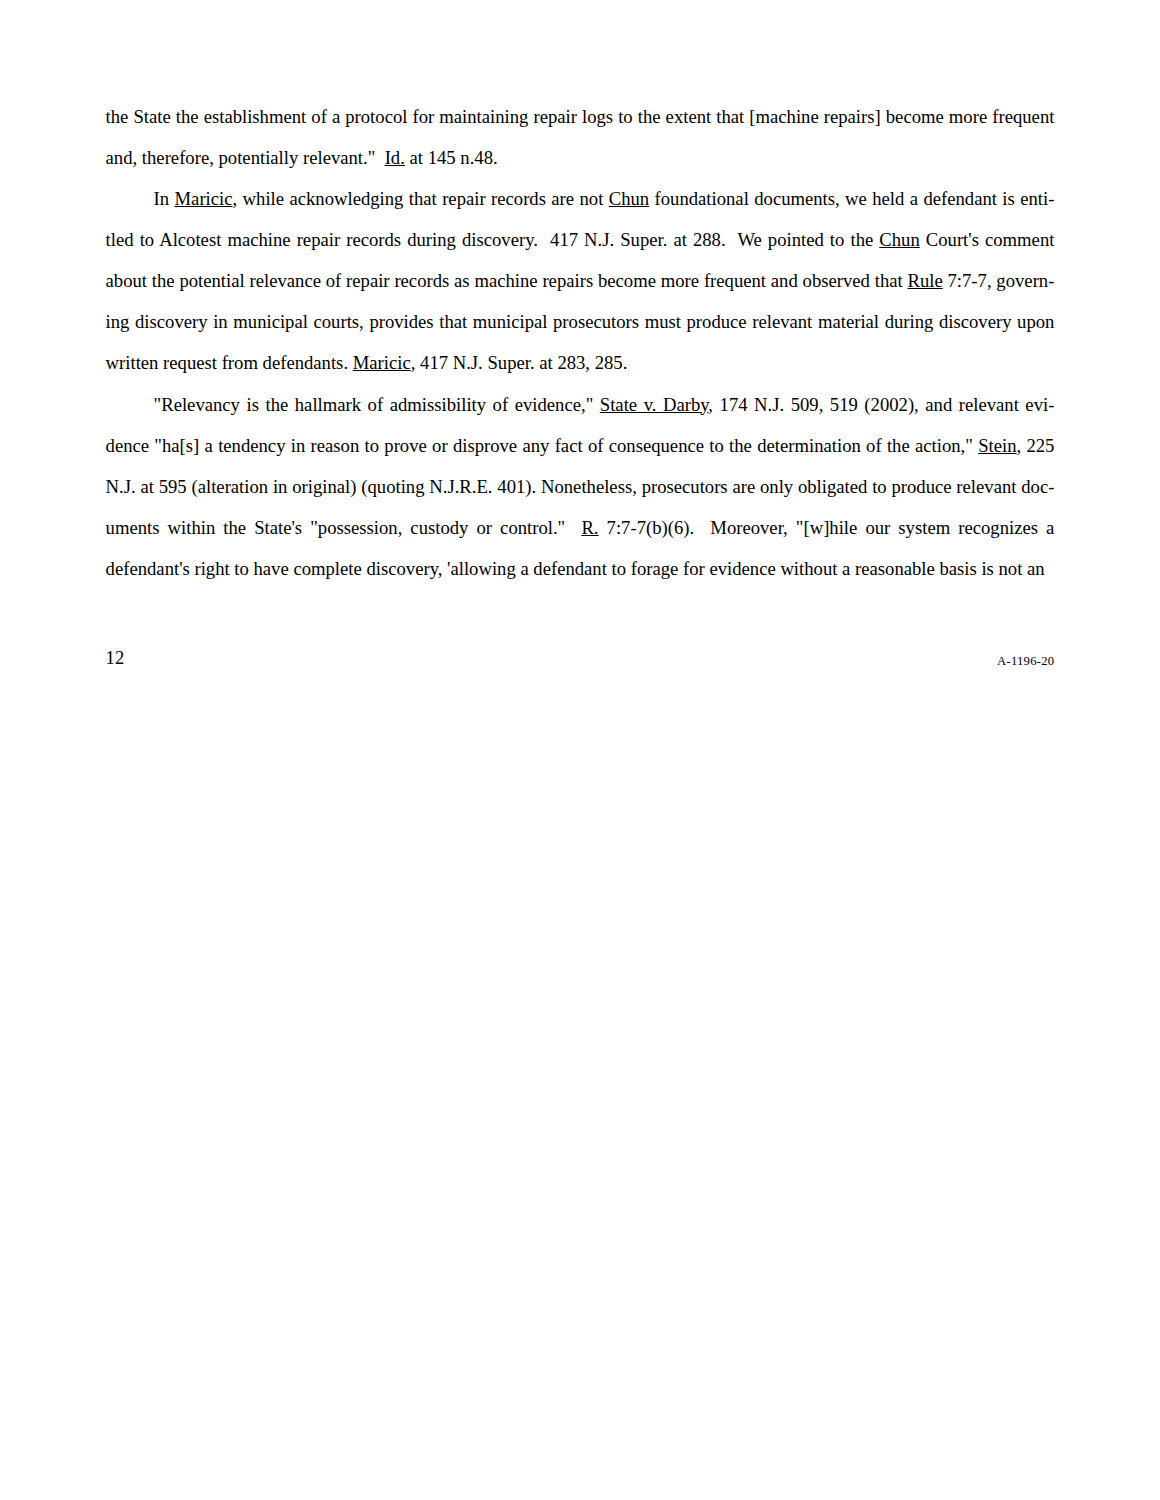the State the establishment of a protocol for maintaining repair logs to the extent that [machine repairs] become more frequent and, therefore, potentially relevant." Id. at 145 n.48.
In Maricic, while acknowledging that repair records are not Chun foundational documents, we held a defendant is entitled to Alcotest machine repair records during discovery. 417 N.J. Super. at 288. We pointed to the Chun Court's comment about the potential relevance of repair records as machine repairs become more frequent and observed that Rule 7:7-7, governing discovery in municipal courts, provides that municipal prosecutors must produce relevant material during discovery upon written request from defendants. Maricic, 417 N.J. Super. at 283, 285.
"Relevancy is the hallmark of admissibility of evidence," State v. Darby, 174 N.J. 509, 519 (2002), and relevant evidence "ha[s] a tendency in reason to prove or disprove any fact of consequence to the determination of the action," Stein, 225 N.J. at 595 (alteration in original) (quoting N.J.R.E. 401). Nonetheless, prosecutors are only obligated to produce relevant documents within the State's "possession, custody or control." R. 7:7-7(b)(6). Moreover, "[w]hile our system recognizes a defendant's right to have complete discovery, 'allowing a defendant to forage for evidence without a reasonable basis is not an
12 A-1196-20